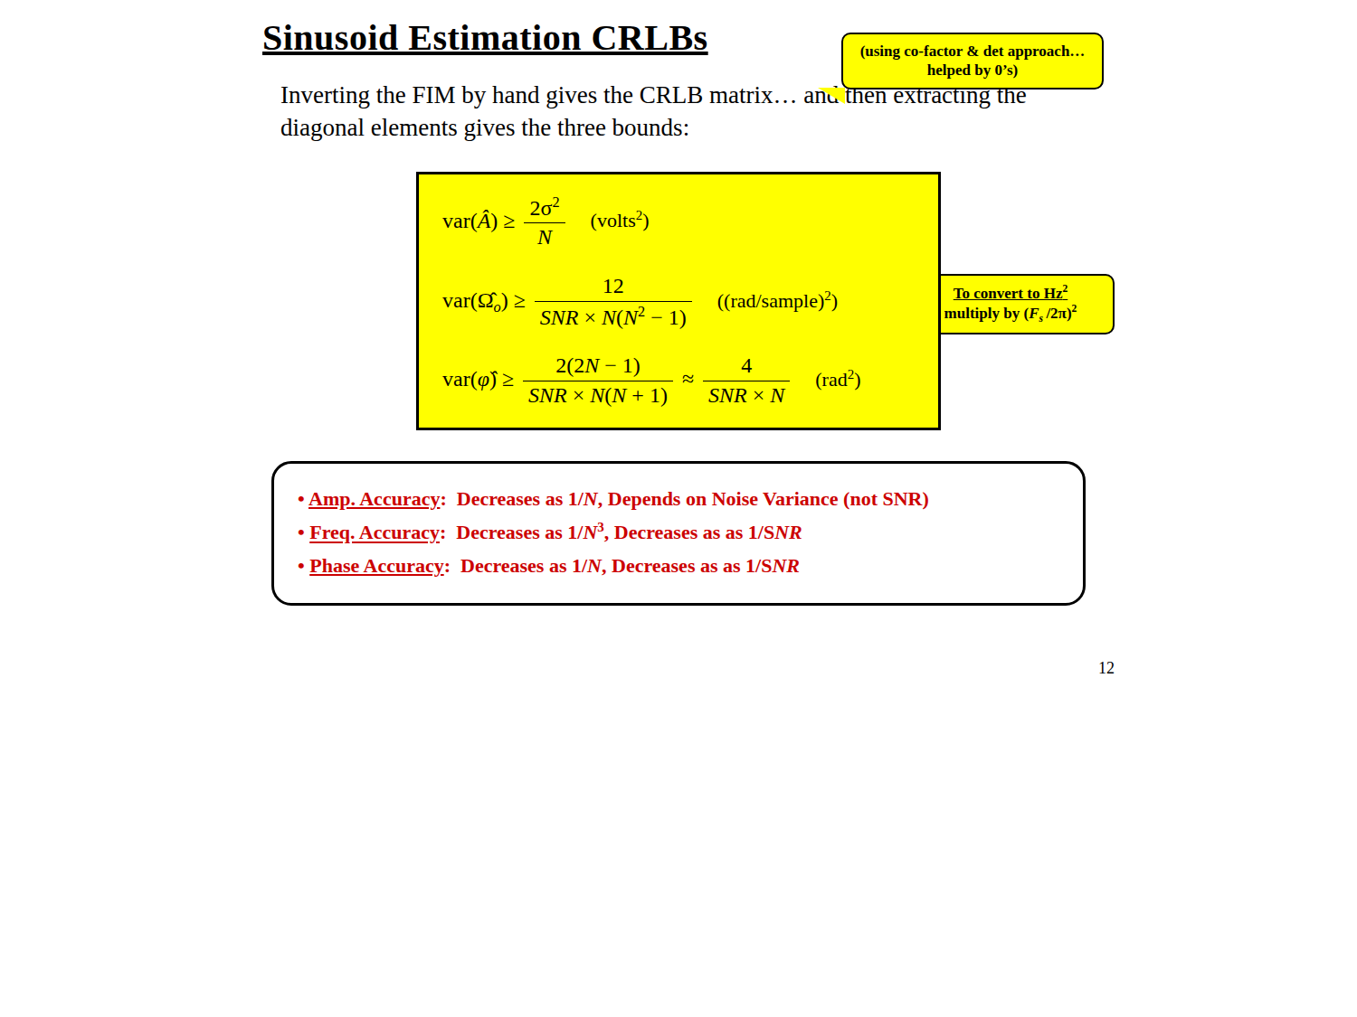Sinusoid Estimation CRLBs
(using co-factor & det approach… helped by 0’s)
Inverting the FIM by hand gives the CRLB matrix… and then extracting the diagonal elements gives the three bounds:
To convert to Hz2
multiply by (Fs /2π)2
var(Â) ≥ 2σ2 N (volts2)
var(Ω̂o) ≥ 12 SNR × N(N2 − 1) ((rad/sample)2)
var(φ̂) ≥ 2(2N − 1) SNR × N(N + 1) ≈ 4 SNR × N (rad2)
• Amp. Accuracy: Decreases as 1/N, Depends on Noise Variance (not SNR)
• Freq. Accuracy: Decreases as 1/N3, Decreases as as 1/SNR
• Phase Accuracy: Decreases as 1/N, Decreases as as 1/SNR
12